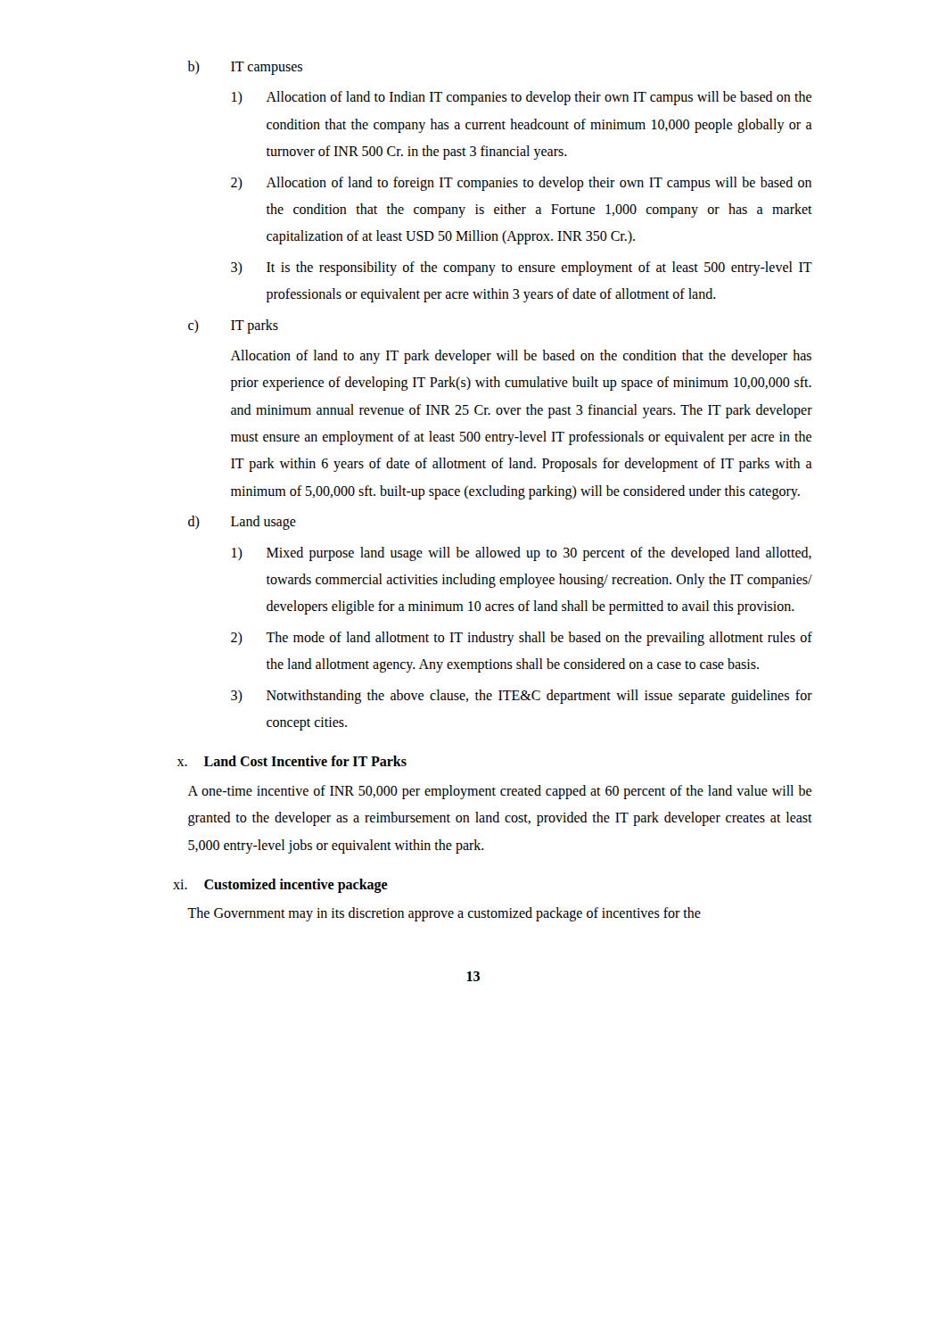b)
IT campuses
1)
Allocation of land to Indian IT companies to develop their own IT campus will be based on the condition that the company has a current headcount of minimum 10,000 people globally or a turnover of INR 500 Cr. in the past 3 financial years.
2)
Allocation of land to foreign IT companies to develop their own IT campus will be based on the condition that the company is either a Fortune 1,000 company or has a market capitalization of at least USD 50 Million (Approx. INR 350 Cr.).
3)
It is the responsibility of the company to ensure employment of at least 500 entry-level IT professionals or equivalent per acre within 3 years of date of allotment of land.
c)
IT parks
Allocation of land to any IT park developer will be based on the condition that the developer has prior experience of developing IT Park(s) with cumulative built up space of minimum 10,00,000 sft. and minimum annual revenue of INR 25 Cr. over the past 3 financial years. The IT park developer must ensure an employment of at least 500 entry-level IT professionals or equivalent per acre in the IT park within 6 years of date of allotment of land. Proposals for development of IT parks with a minimum of 5,00,000 sft. built-up space (excluding parking) will be considered under this category.
d)
Land usage
1)
Mixed purpose land usage will be allowed up to 30 percent of the developed land allotted, towards commercial activities including employee housing/ recreation. Only the IT companies/ developers eligible for a minimum 10 acres of land shall be permitted to avail this provision.
2)
The mode of land allotment to IT industry shall be based on the prevailing allotment rules of the land allotment agency. Any exemptions shall be considered on a case to case basis.
3)
Notwithstanding the above clause, the ITE&C department will issue separate guidelines for concept cities.
x.
Land Cost Incentive for IT Parks
A one-time incentive of INR 50,000 per employment created capped at 60 percent of the land value will be granted to the developer as a reimbursement on land cost, provided the IT park developer creates at least 5,000 entry-level jobs or equivalent within the park.
xi.
Customized incentive package
The Government may in its discretion approve a customized package of incentives for the
13